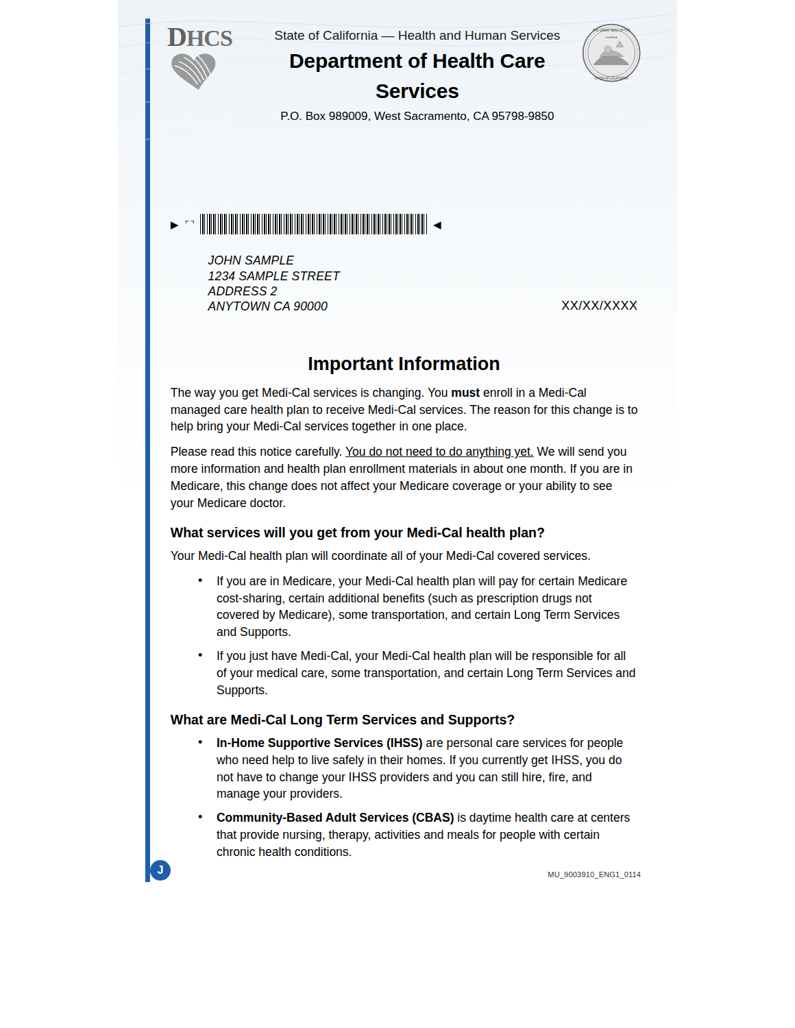DHCS
State of California — Health and Human Services
Department of Health Care Services
P.O. Box 989009, West Sacramento, CA 95798-9850
THE GREAT SEAL OF THE STATE OF CALIFORNIA EUREKA
▶ ⌜⌝
◀
JOHN SAMPLE
1234 SAMPLE STREET
ADDRESS 2
ANYTOWN CA 90000
XX/XX/XXXX
Important Information
The way you get Medi-Cal services is changing. You must enroll in a Medi-Cal managed care health plan to receive Medi-Cal services. The reason for this change is to help bring your Medi-Cal services together in one place.
Please read this notice carefully. You do not need to do anything yet. We will send you more information and health plan enrollment materials in about one month. If you are in Medicare, this change does not affect your Medicare coverage or your ability to see your Medicare doctor.
What services will you get from your Medi-Cal health plan?
Your Medi-Cal health plan will coordinate all of your Medi-Cal covered services.
If you are in Medicare, your Medi-Cal health plan will pay for certain Medicare cost-sharing, certain additional benefits (such as prescription drugs not covered by Medicare), some transportation, and certain Long Term Services and Supports.
If you just have Medi-Cal, your Medi-Cal health plan will be responsible for all of your medical care, some transportation, and certain Long Term Services and Supports.
What are Medi-Cal Long Term Services and Supports?
In-Home Supportive Services (IHSS) are personal care services for people who need help to live safely in their homes. If you currently get IHSS, you do not have to change your IHSS providers and you can still hire, fire, and manage your providers.
Community-Based Adult Services (CBAS) is daytime health care at centers that provide nursing, therapy, activities and meals for people with certain chronic health conditions.
J
MU_9003910_ENG1_0114